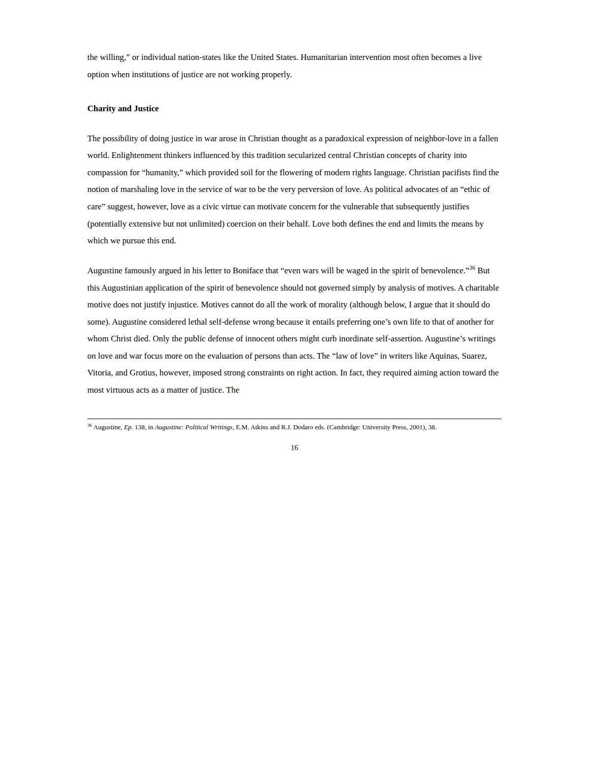the willing,” or individual nation-states like the United States. Humanitarian intervention most often becomes a live option when institutions of justice are not working properly.
Charity and Justice
The possibility of doing justice in war arose in Christian thought as a paradoxical expression of neighbor-love in a fallen world. Enlightenment thinkers influenced by this tradition secularized central Christian concepts of charity into compassion for “humanity,” which provided soil for the flowering of modern rights language. Christian pacifists find the notion of marshaling love in the service of war to be the very perversion of love. As political advocates of an “ethic of care” suggest, however, love as a civic virtue can motivate concern for the vulnerable that subsequently justifies (potentially extensive but not unlimited) coercion on their behalf. Love both defines the end and limits the means by which we pursue this end.
Augustine famously argued in his letter to Boniface that “even wars will be waged in the spirit of benevolence.”36 But this Augustinian application of the spirit of benevolence should not governed simply by analysis of motives. A charitable motive does not justify injustice. Motives cannot do all the work of morality (although below, I argue that it should do some). Augustine considered lethal self-defense wrong because it entails preferring one’s own life to that of another for whom Christ died. Only the public defense of innocent others might curb inordinate self-assertion. Augustine’s writings on love and war focus more on the evaluation of persons than acts. The “law of love” in writers like Aquinas, Suarez, Vitoria, and Grotius, however, imposed strong constraints on right action. In fact, they required aiming action toward the most virtuous acts as a matter of justice. The
36 Augustine, Ep. 138, in Augustine: Political Writings, E.M. Atkins and R.J. Dodaro eds. (Cambridge: University Press, 2001), 38.
16